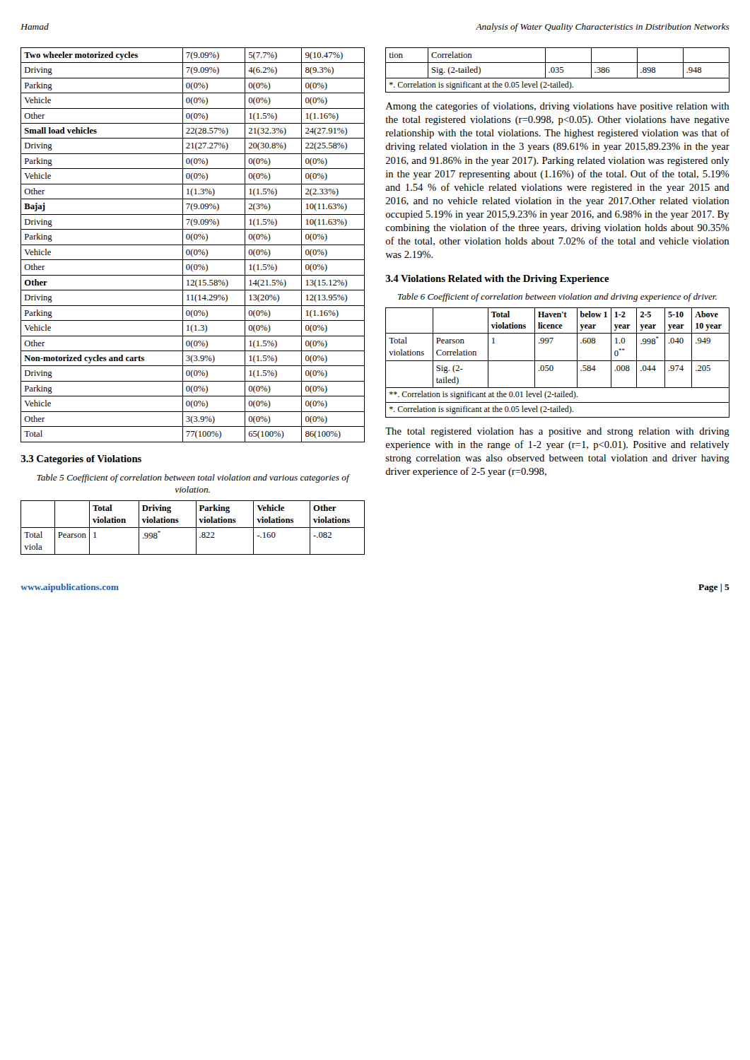Hamad
Analysis of Water Quality Characteristics in Distribution Networks
| Two wheeler motorized cycles | 7(9.09%) | 5(7.7%) | 9(10.47%) |
| Driving | 7(9.09%) | 4(6.2%) | 8(9.3%) |
| Parking | 0(0%) | 0(0%) | 0(0%) |
| Vehicle | 0(0%) | 0(0%) | 0(0%) |
| Other | 0(0%) | 1(1.5%) | 1(1.16%) |
| Small load vehicles | 22(28.57%) | 21(32.3%) | 24(27.91%) |
| Driving | 21(27.27%) | 20(30.8%) | 22(25.58%) |
| Parking | 0(0%) | 0(0%) | 0(0%) |
| Vehicle | 0(0%) | 0(0%) | 0(0%) |
| Other | 1(1.3%) | 1(1.5%) | 2(2.33%) |
| Bajaj | 7(9.09%) | 2(3%) | 10(11.63%) |
| Driving | 7(9.09%) | 1(1.5%) | 10(11.63%) |
| Parking | 0(0%) | 0(0%) | 0(0%) |
| Vehicle | 0(0%) | 0(0%) | 0(0%) |
| Other | 0(0%) | 1(1.5%) | 0(0%) |
| Other | 12(15.58%) | 14(21.5%) | 13(15.12%) |
| Driving | 11(14.29%) | 13(20%) | 12(13.95%) |
| Parking | 0(0%) | 0(0%) | 1(1.16%) |
| Vehicle | 1(1.3) | 0(0%) | 0(0%) |
| Other | 0(0%) | 1(1.5%) | 0(0%) |
| Non-motorized cycles and carts | 3(3.9%) | 1(1.5%) | 0(0%) |
| Driving | 0(0%) | 1(1.5%) | 0(0%) |
| Parking | 0(0%) | 0(0%) | 0(0%) |
| Vehicle | 0(0%) | 0(0%) | 0(0%) |
| Other | 3(3.9%) | 0(0%) | 0(0%) |
| Total | 77(100%) | 65(100%) | 86(100%) |
3.3 Categories of Violations
Table 5 Coefficient of correlation between total violation and various categories of violation.
| | | Total violation | Driving violations | Parking violations | Vehicle violations | Other violations |
| Total viola | Pearson | 1 | .998 * | .822 | -.160 | -.082 |
| tion | Correlation | | | | |
| | Sig. (2-tailed) | .035 | .386 | .898 | .948 |
| *. Correlation is significant at the 0.05 level (2-tailed). |
Among the categories of violations, driving violations have positive relation with the total registered violations (r=0.998, p<0.05). Other violations have negative relationship with the total violations. The highest registered violation was that of driving related violation in the 3 years (89.61% in year 2015,89.23% in the year 2016, and 91.86% in the year 2017). Parking related violation was registered only in the year 2017 representing about (1.16%) of the total. Out of the total, 5.19% and 1.54 % of vehicle related violations were registered in the year 2015 and 2016, and no vehicle related violation in the year 2017.Other related violation occupied 5.19% in year 2015,9.23% in year 2016, and 6.98% in the year 2017. By combining the violation of the three years, driving violation holds about 90.35% of the total, other violation holds about 7.02% of the total and vehicle violation was 2.19%.
3.4 Violations Related with the Driving Experience
Table 6 Coefficient of correlation between violation and driving experience of driver.
| | | Total violations | Haven't licence | below 1 year | 1-2 year | 2-5 year | 5-10 year | Above 10 year |
| Total violations | Pearson Correlation | 1 | .997 | .608 | 1.0 0 ** | .998 * | .040 | .949 |
| | Sig. (2-tailed) | | .050 | .584 | .008 | .044 | .974 | .205 |
| **. Correlation is significant at the 0.01 level (2-tailed). |
| *. Correlation is significant at the 0.05 level (2-tailed). |
The total registered violation has a positive and strong relation with driving experience with in the range of 1-2 year (r=1, p<0.01). Positive and relatively strong correlation was also observed between total violation and driver having driver experience of 2-5 year (r=0.998,
www.aipublications.com
Page | 5